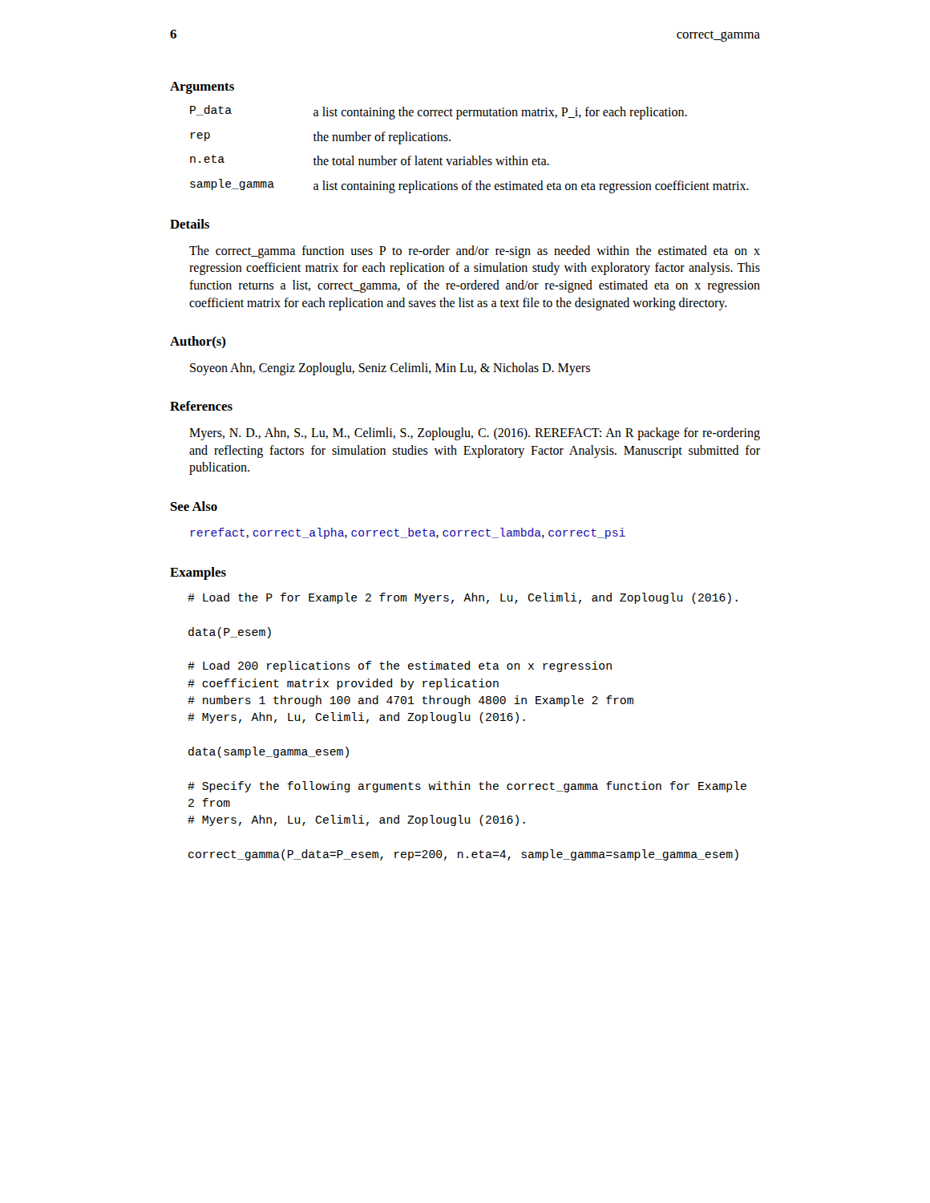6 correct_gamma
Arguments
P_data
a list containing the correct permutation matrix, P_i, for each replication.
rep
the number of replications.
n.eta
the total number of latent variables within eta.
sample_gamma
a list containing replications of the estimated eta on eta regression coefficient matrix.
Details
The correct_gamma function uses P to re-order and/or re-sign as needed within the estimated eta on x regression coefficient matrix for each replication of a simulation study with exploratory factor analysis. This function returns a list, correct_gamma, of the re-ordered and/or re-signed estimated eta on x regression coefficient matrix for each replication and saves the list as a text file to the designated working directory.
Author(s)
Soyeon Ahn, Cengiz Zoplouglu, Seniz Celimli, Min Lu, & Nicholas D. Myers
References
Myers, N. D., Ahn, S., Lu, M., Celimli, S., Zoplouglu, C. (2016). REREFACT: An R package for re-ordering and reflecting factors for simulation studies with Exploratory Factor Analysis. Manuscript submitted for publication.
See Also
rerefact, correct_alpha, correct_beta, correct_lambda, correct_psi
Examples
# Load the P for Example 2 from Myers, Ahn, Lu, Celimli, and Zoplouglu (2016).

data(P_esem)

# Load 200 replications of the estimated eta on x regression
# coefficient matrix provided by replication
# numbers 1 through 100 and 4701 through 4800 in Example 2 from
# Myers, Ahn, Lu, Celimli, and Zoplouglu (2016).

data(sample_gamma_esem)

# Specify the following arguments within the correct_gamma function for Example 2 from
# Myers, Ahn, Lu, Celimli, and Zoplouglu (2016).

correct_gamma(P_data=P_esem, rep=200, n.eta=4, sample_gamma=sample_gamma_esem)